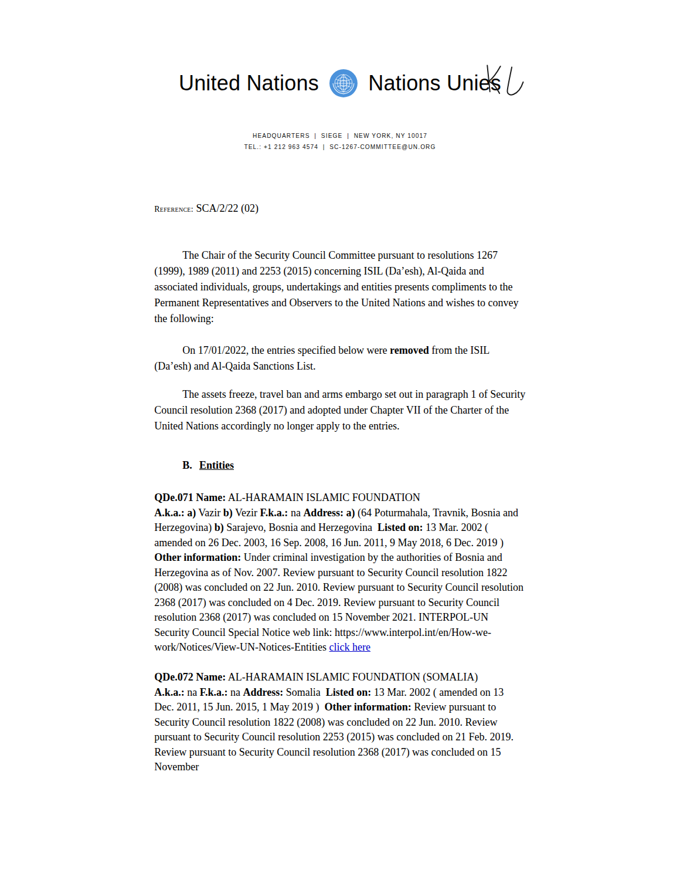United Nations Nations Unies
HEADQUARTERS | SIEGE | NEW YORK, NY 10017
TEL.: +1 212 963 4574 | SC-1267-COMMITTEE@UN.ORG
Reference: SCA/2/22 (02)
The Chair of the Security Council Committee pursuant to resolutions 1267 (1999), 1989 (2011) and 2253 (2015) concerning ISIL (Da’esh), Al-Qaida and associated individuals, groups, undertakings and entities presents compliments to the Permanent Representatives and Observers to the United Nations and wishes to convey the following:
On 17/01/2022, the entries specified below were removed from the ISIL (Da’esh) and Al-Qaida Sanctions List.
The assets freeze, travel ban and arms embargo set out in paragraph 1 of Security Council resolution 2368 (2017) and adopted under Chapter VII of the Charter of the United Nations accordingly no longer apply to the entries.
B. Entities
QDe.071 Name: AL-HARAMAIN ISLAMIC FOUNDATION
A.k.a.: a) Vazir b) Vezir F.k.a.: na Address: a) (64 Poturmahala, Travnik, Bosnia and Herzegovina) b) Sarajevo, Bosnia and Herzegovina Listed on: 13 Mar. 2002 ( amended on 26 Dec. 2003, 16 Sep. 2008, 16 Jun. 2011, 9 May 2018, 6 Dec. 2019 ) Other information: Under criminal investigation by the authorities of Bosnia and Herzegovina as of Nov. 2007. Review pursuant to Security Council resolution 1822 (2008) was concluded on 22 Jun. 2010. Review pursuant to Security Council resolution 2368 (2017) was concluded on 4 Dec. 2019. Review pursuant to Security Council resolution 2368 (2017) was concluded on 15 November 2021. INTERPOL-UN Security Council Special Notice web link: https://www.interpol.int/en/How-we-work/Notices/View-UN-Notices-Entities click here
QDe.072 Name: AL-HARAMAIN ISLAMIC FOUNDATION (SOMALIA)
A.k.a.: na F.k.a.: na Address: Somalia Listed on: 13 Mar. 2002 ( amended on 13 Dec. 2011, 15 Jun. 2015, 1 May 2019 ) Other information: Review pursuant to Security Council resolution 1822 (2008) was concluded on 22 Jun. 2010. Review pursuant to Security Council resolution 2253 (2015) was concluded on 21 Feb. 2019. Review pursuant to Security Council resolution 2368 (2017) was concluded on 15 November